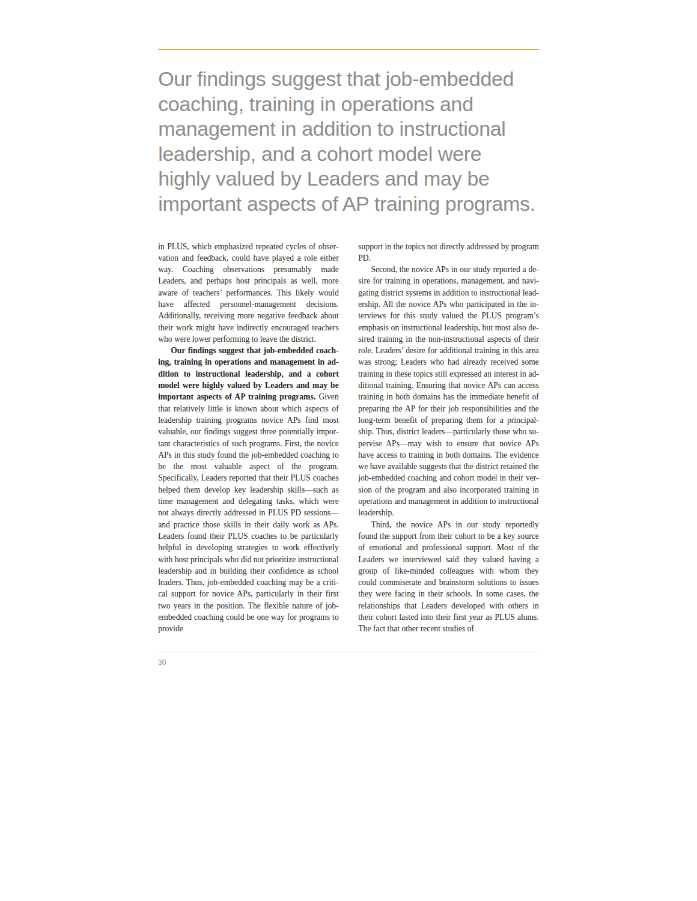Our findings suggest that job-embedded coaching, training in operations and management in addition to instructional leadership, and a cohort model were highly valued by Leaders and may be important aspects of AP training programs.
in PLUS, which emphasized repeated cycles of observation and feedback, could have played a role either way. Coaching observations presumably made Leaders, and perhaps host principals as well, more aware of teachers’ performances. This likely would have affected personnel-management decisions. Additionally, receiving more negative feedback about their work might have indirectly encouraged teachers who were lower performing to leave the district.
Our findings suggest that job-embedded coaching, training in operations and management in addition to instructional leadership, and a cohort model were highly valued by Leaders and may be important aspects of AP training programs. Given that relatively little is known about which aspects of leadership training programs novice APs find most valuable, our findings suggest three potentially important characteristics of such programs. First, the novice APs in this study found the job-embedded coaching to be the most valuable aspect of the program. Specifically, Leaders reported that their PLUS coaches helped them develop key leadership skills—such as time management and delegating tasks, which were not always directly addressed in PLUS PD sessions—and practice those skills in their daily work as APs. Leaders found their PLUS coaches to be particularly helpful in developing strategies to work effectively with host principals who did not prioritize instructional leadership and in building their confidence as school leaders. Thus, job-embedded coaching may be a critical support for novice APs, particularly in their first two years in the position. The flexible nature of job-embedded coaching could be one way for programs to provide
support in the topics not directly addressed by program PD.
Second, the novice APs in our study reported a desire for training in operations, management, and navigating district systems in addition to instructional leadership. All the novice APs who participated in the interviews for this study valued the PLUS program’s emphasis on instructional leadership, but most also desired training in the non-instructional aspects of their role. Leaders’ desire for additional training in this area was strong; Leaders who had already received some training in these topics still expressed an interest in additional training. Ensuring that novice APs can access training in both domains has the immediate benefit of preparing the AP for their job responsibilities and the long-term benefit of preparing them for a principalship. Thus, district leaders—particularly those who supervise APs—may wish to ensure that novice APs have access to training in both domains. The evidence we have available suggests that the district retained the job-embedded coaching and cohort model in their version of the program and also incorporated training in operations and management in addition to instructional leadership.
Third, the novice APs in our study reportedly found the support from their cohort to be a key source of emotional and professional support. Most of the Leaders we interviewed said they valued having a group of like-minded colleagues with whom they could commiserate and brainstorm solutions to issues they were facing in their schools. In some cases, the relationships that Leaders developed with others in their cohort lasted into their first year as PLUS alums. The fact that other recent studies of
30